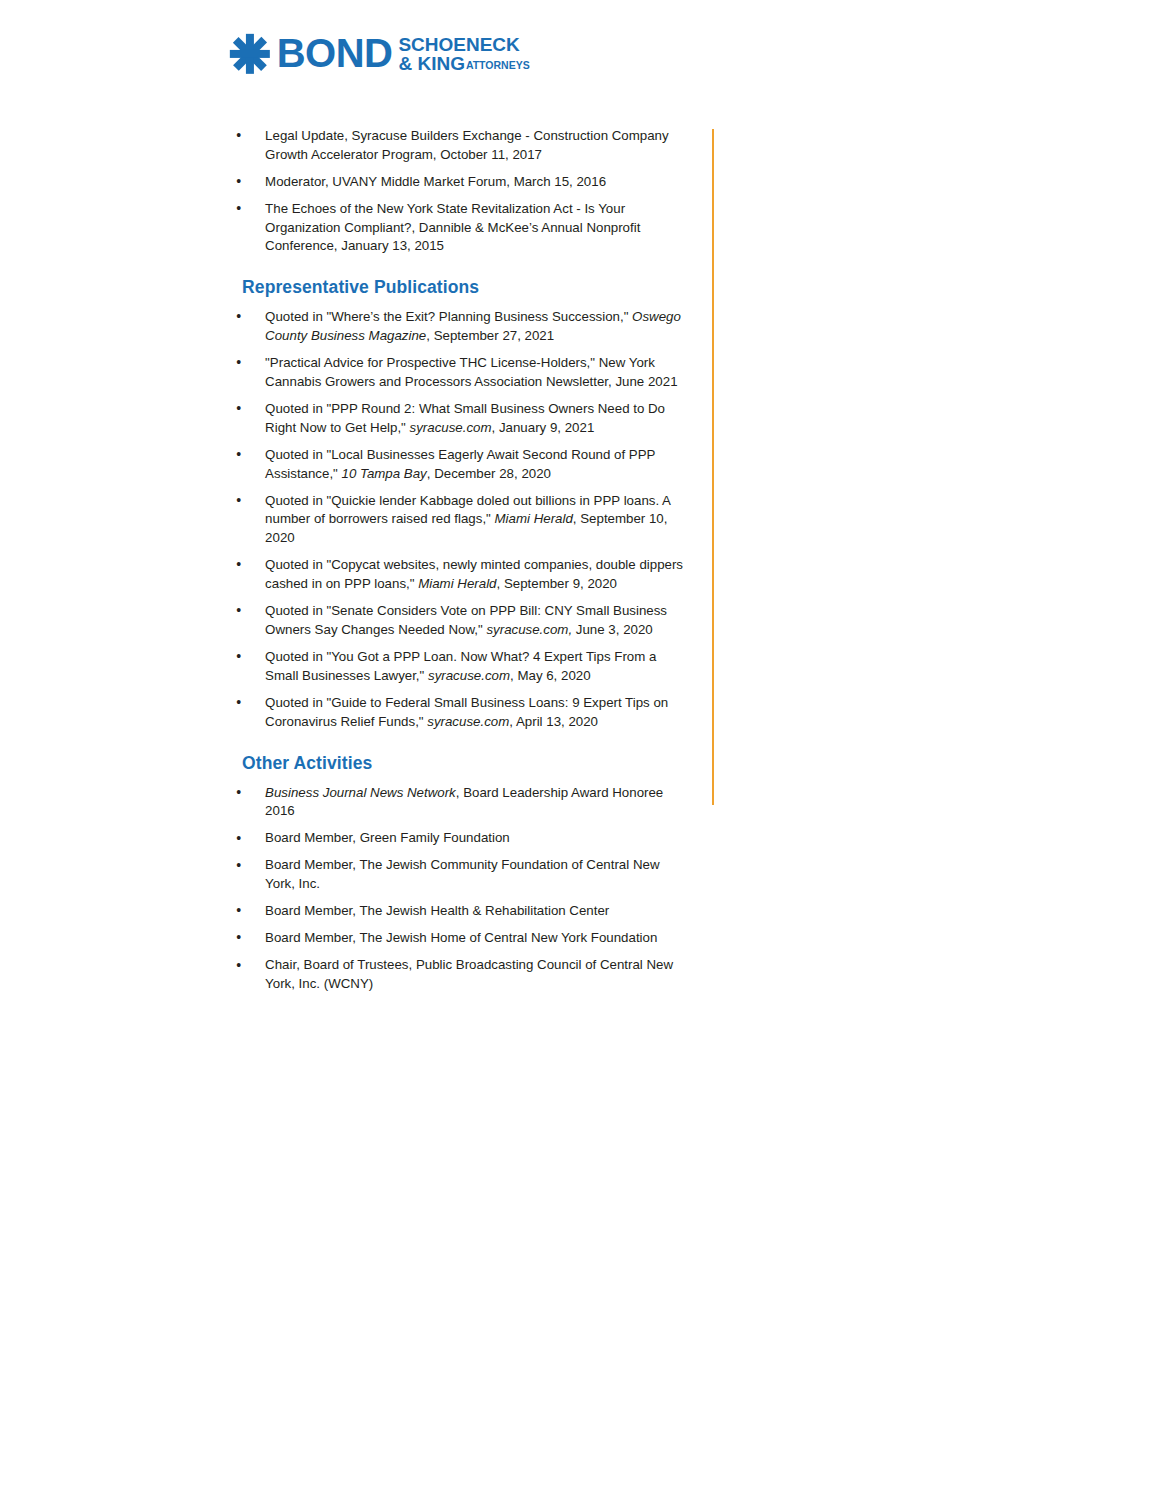BOND
SCHOENECK
& KING ATTORNEYS
Legal Update, Syracuse Builders Exchange - Construction Company Growth Accelerator Program, October 11, 2017
Moderator, UVANY Middle Market Forum, March 15, 2016
The Echoes of the New York State Revitalization Act - Is Your Organization Compliant?, Dannible & McKee’s Annual Nonprofit Conference, January 13, 2015
Representative Publications
Quoted in "Where’s the Exit? Planning Business Succession," Oswego County Business Magazine, September 27, 2021
"Practical Advice for Prospective THC License-Holders," New York Cannabis Growers and Processors Association Newsletter, June 2021
Quoted in "PPP Round 2: What Small Business Owners Need to Do Right Now to Get Help," syracuse.com, January 9, 2021
Quoted in "Local Businesses Eagerly Await Second Round of PPP Assistance," 10 Tampa Bay, December 28, 2020
Quoted in "Quickie lender Kabbage doled out billions in PPP loans. A number of borrowers raised red flags," Miami Herald, September 10, 2020
Quoted in "Copycat websites, newly minted companies, double dippers cashed in on PPP loans," Miami Herald, September 9, 2020
Quoted in "Senate Considers Vote on PPP Bill: CNY Small Business Owners Say Changes Needed Now," syracuse.com, June 3, 2020
Quoted in "You Got a PPP Loan. Now What? 4 Expert Tips From a Small Businesses Lawyer," syracuse.com, May 6, 2020
Quoted in "Guide to Federal Small Business Loans: 9 Expert Tips on Coronavirus Relief Funds," syracuse.com, April 13, 2020
Other Activities
Business Journal News Network, Board Leadership Award Honoree 2016
Board Member, Green Family Foundation
Board Member, The Jewish Community Foundation of Central New York, Inc.
Board Member, The Jewish Health & Rehabilitation Center
Board Member, The Jewish Home of Central New York Foundation
Chair, Board of Trustees, Public Broadcasting Council of Central New York, Inc. (WCNY)